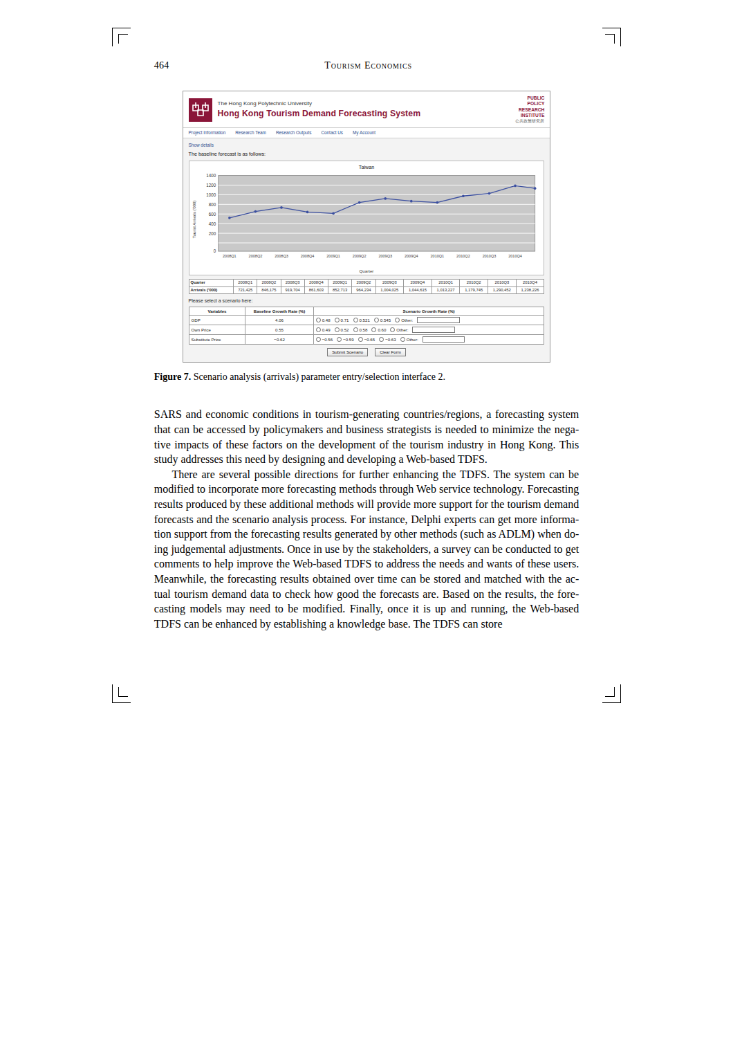464
Tourism Economics
The Hong Kong Polytechnic University
Hong Kong Tourism Demand Forecasting System
PUBLIC
POLICY
RESEARCH
INSTITUTE
公共政策研究所
Project Information Research Team Research Outputs Contact Us My Account
Show details
The baseline forecast is as follows:
Taiwan
Tourist Arrivals ('000) 1400 1200 1000 800 600 400 200 0 2008Q1 2008Q2 2008Q3 2008Q4 2009Q1 2009Q2 2009Q3 2009Q4 2010Q1 2010Q2 2010Q3 2010Q4
Quarter
| Quarter | 2008Q1 | 2008Q2 | 2008Q3 | 2008Q4 | 2009Q1 | 2009Q2 | 2009Q3 | 2009Q4 | 2010Q1 | 2010Q2 | 2010Q3 | 2010Q4 |
| Arrivals ('000) | 721,425 | 846,175 | 919,704 | 861,603 | 852,713 | 964,234 | 1,004,025 | 1,044,615 | 1,013,227 | 1,179,745 | 1,290,452 | 1,238,226 |
Please select a scenario here:
| Variables | Baseline Growth Rate (%) | Scenario Growth Rate (%) |
| --- | --- | --- |
| GDP | 4.06 | 0.48 0.71 0.521 0.545 Other: |
| Own Price | 0.55 | 0.49 0.52 0.58 0.60 Other: |
| Substitute Price | −0.62 | −0.56 −0.59 −0.65 −0.63 Other: |
Submit Scenario Clear Form
Figure 7. Scenario analysis (arrivals) parameter entry/selection interface 2.
SARS and economic conditions in tourism-generating countries/regions, a forecasting system that can be accessed by policymakers and business strategists is needed to minimize the negative impacts of these factors on the development of the tourism industry in Hong Kong. This study addresses this need by designing and developing a Web-based TDFS.
There are several possible directions for further enhancing the TDFS. The system can be modified to incorporate more forecasting methods through Web service technology. Forecasting results produced by these additional methods will provide more support for the tourism demand forecasts and the scenario analysis process. For instance, Delphi experts can get more information support from the forecasting results generated by other methods (such as ADLM) when doing judgemental adjustments. Once in use by the stakeholders, a survey can be conducted to get comments to help improve the Web-based TDFS to address the needs and wants of these users. Meanwhile, the forecasting results obtained over time can be stored and matched with the actual tourism demand data to check how good the forecasts are. Based on the results, the forecasting models may need to be modified. Finally, once it is up and running, the Web-based TDFS can be enhanced by establishing a knowledge base. The TDFS can store